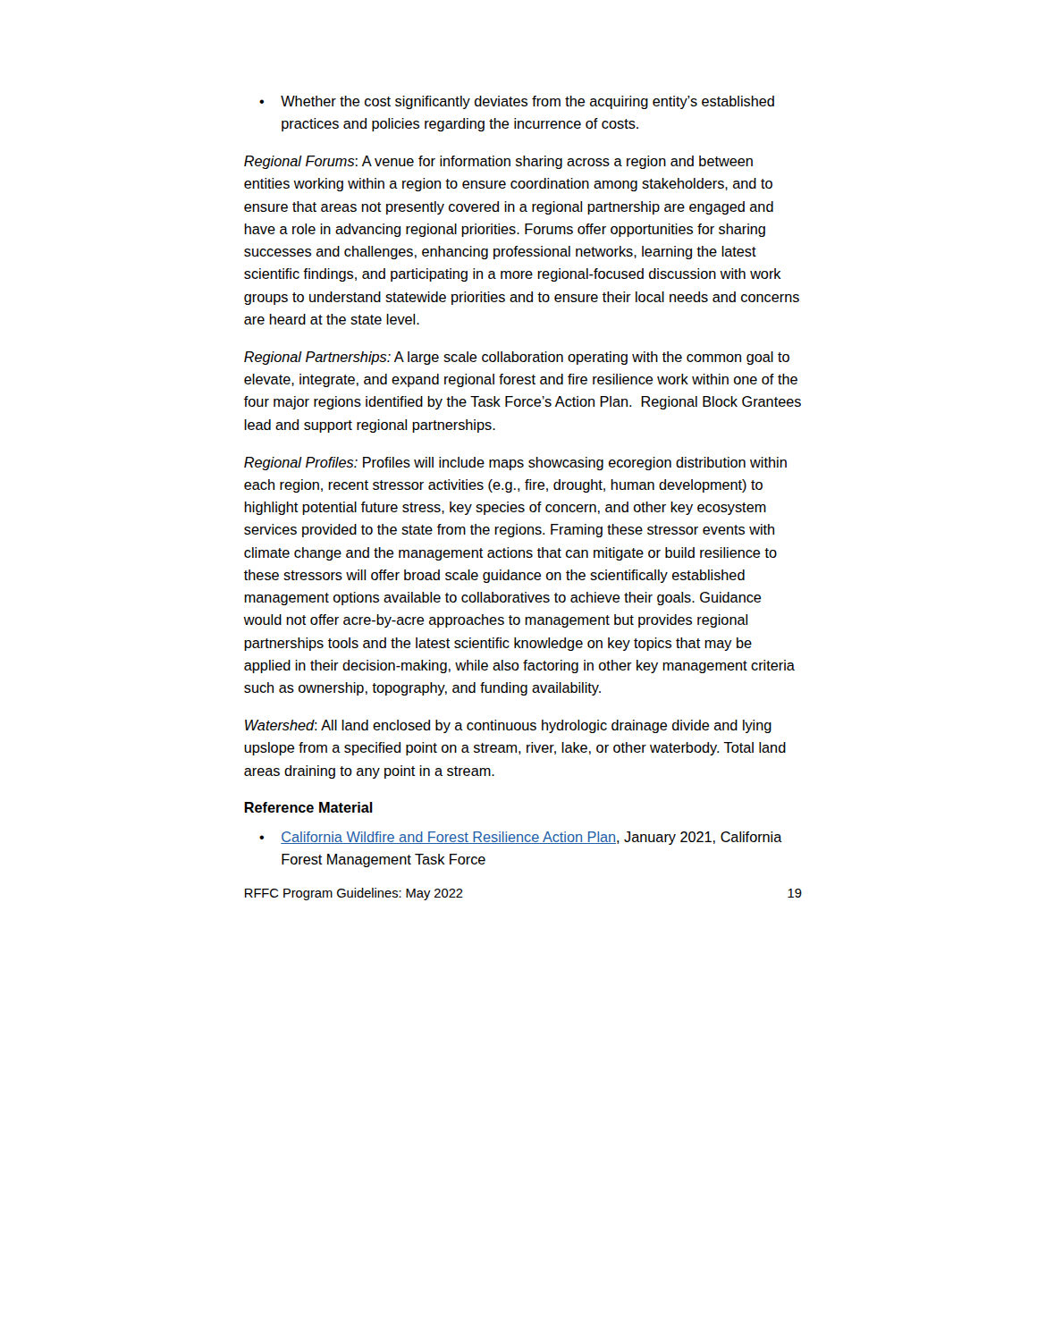Whether the cost significantly deviates from the acquiring entity’s established practices and policies regarding the incurrence of costs.
Regional Forums: A venue for information sharing across a region and between entities working within a region to ensure coordination among stakeholders, and to ensure that areas not presently covered in a regional partnership are engaged and have a role in advancing regional priorities. Forums offer opportunities for sharing successes and challenges, enhancing professional networks, learning the latest scientific findings, and participating in a more regional-focused discussion with work groups to understand statewide priorities and to ensure their local needs and concerns are heard at the state level.
Regional Partnerships: A large scale collaboration operating with the common goal to elevate, integrate, and expand regional forest and fire resilience work within one of the four major regions identified by the Task Force’s Action Plan. Regional Block Grantees lead and support regional partnerships.
Regional Profiles: Profiles will include maps showcasing ecoregion distribution within each region, recent stressor activities (e.g., fire, drought, human development) to highlight potential future stress, key species of concern, and other key ecosystem services provided to the state from the regions. Framing these stressor events with climate change and the management actions that can mitigate or build resilience to these stressors will offer broad scale guidance on the scientifically established management options available to collaboratives to achieve their goals. Guidance would not offer acre-by-acre approaches to management but provides regional partnerships tools and the latest scientific knowledge on key topics that may be applied in their decision-making, while also factoring in other key management criteria such as ownership, topography, and funding availability.
Watershed: All land enclosed by a continuous hydrologic drainage divide and lying upslope from a specified point on a stream, river, lake, or other waterbody. Total land areas draining to any point in a stream.
Reference Material
California Wildfire and Forest Resilience Action Plan, January 2021, California Forest Management Task Force
RFFC Program Guidelines: May 2022 19